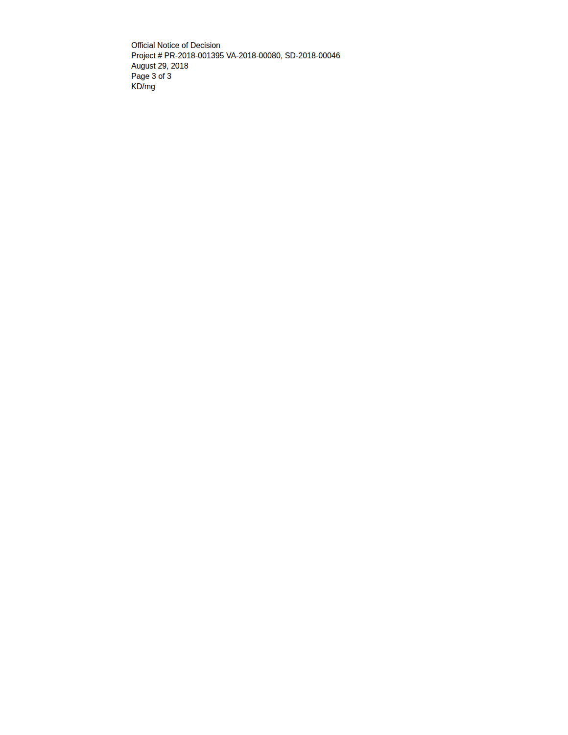Official Notice of Decision
Project # PR-2018-001395 VA-2018-00080, SD-2018-00046
August 29, 2018
Page 3 of 3
KD/mg